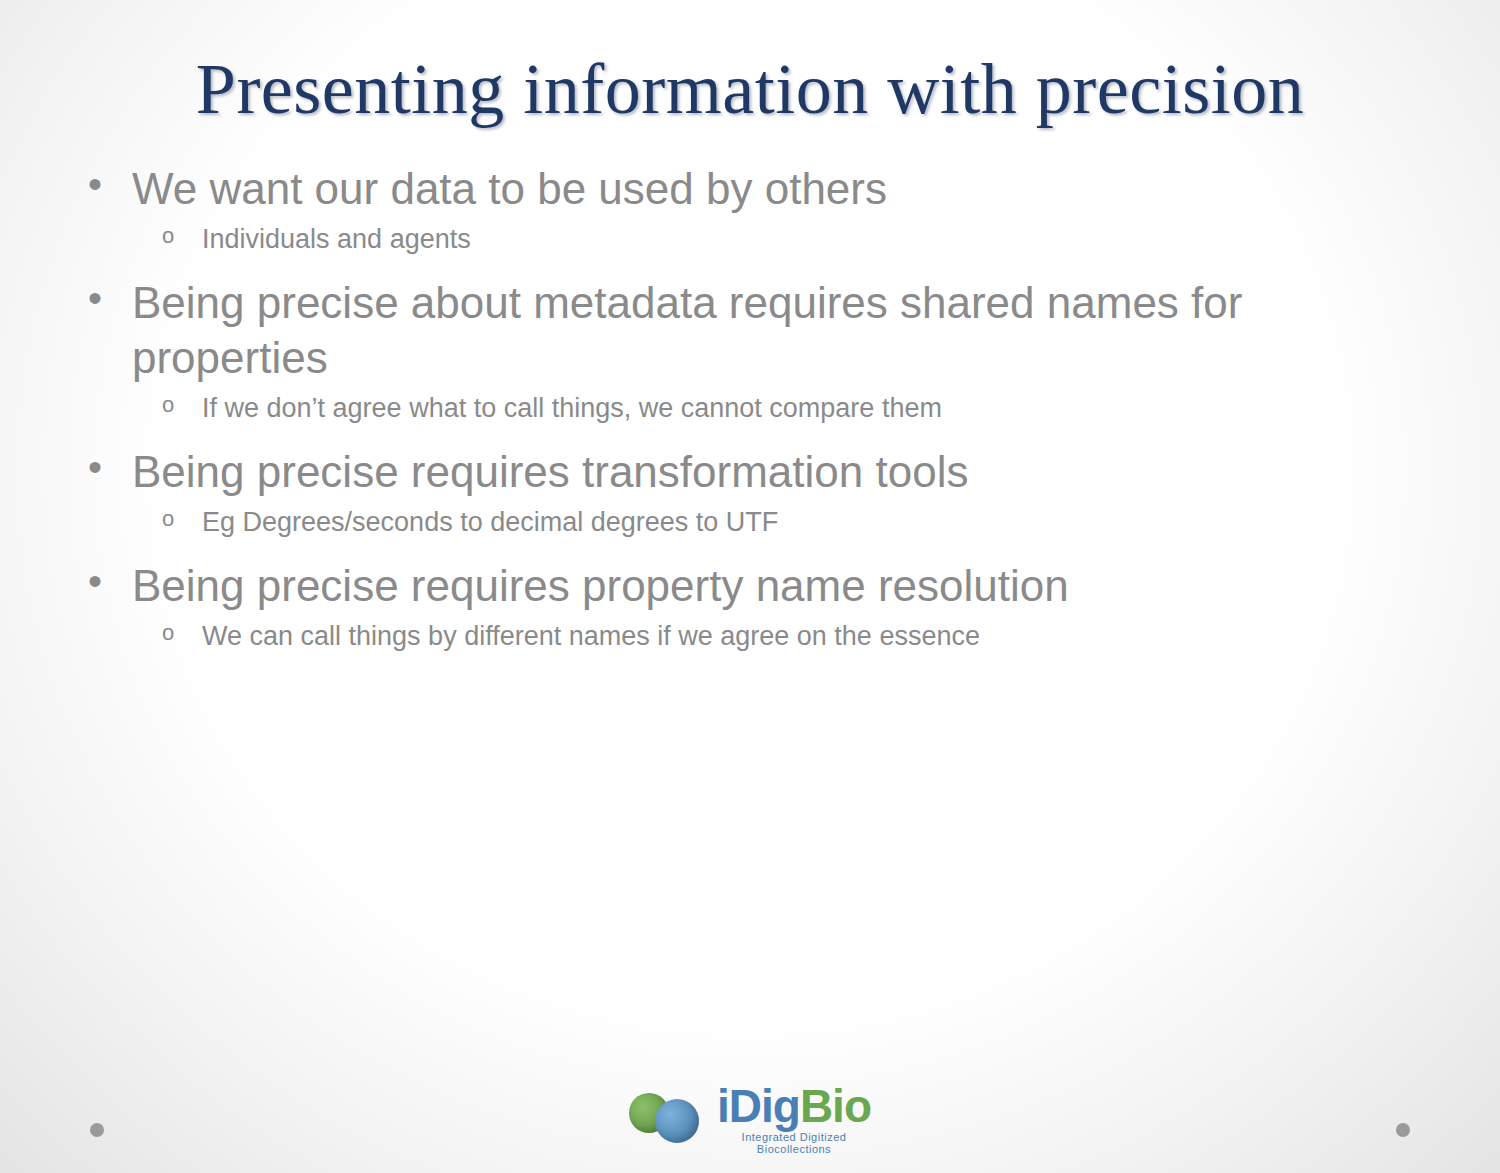Presenting information with precision
We want our data to be used by others
Individuals and agents
Being precise about metadata requires shared names for properties
If we don’t agree what to call things, we cannot compare them
Being precise requires transformation tools
Eg Degrees/seconds to decimal degrees to UTF
Being precise requires property name resolution
We can call things by different names if we agree on the essence
iDig Bio
Integrated Digitized
Biocollections